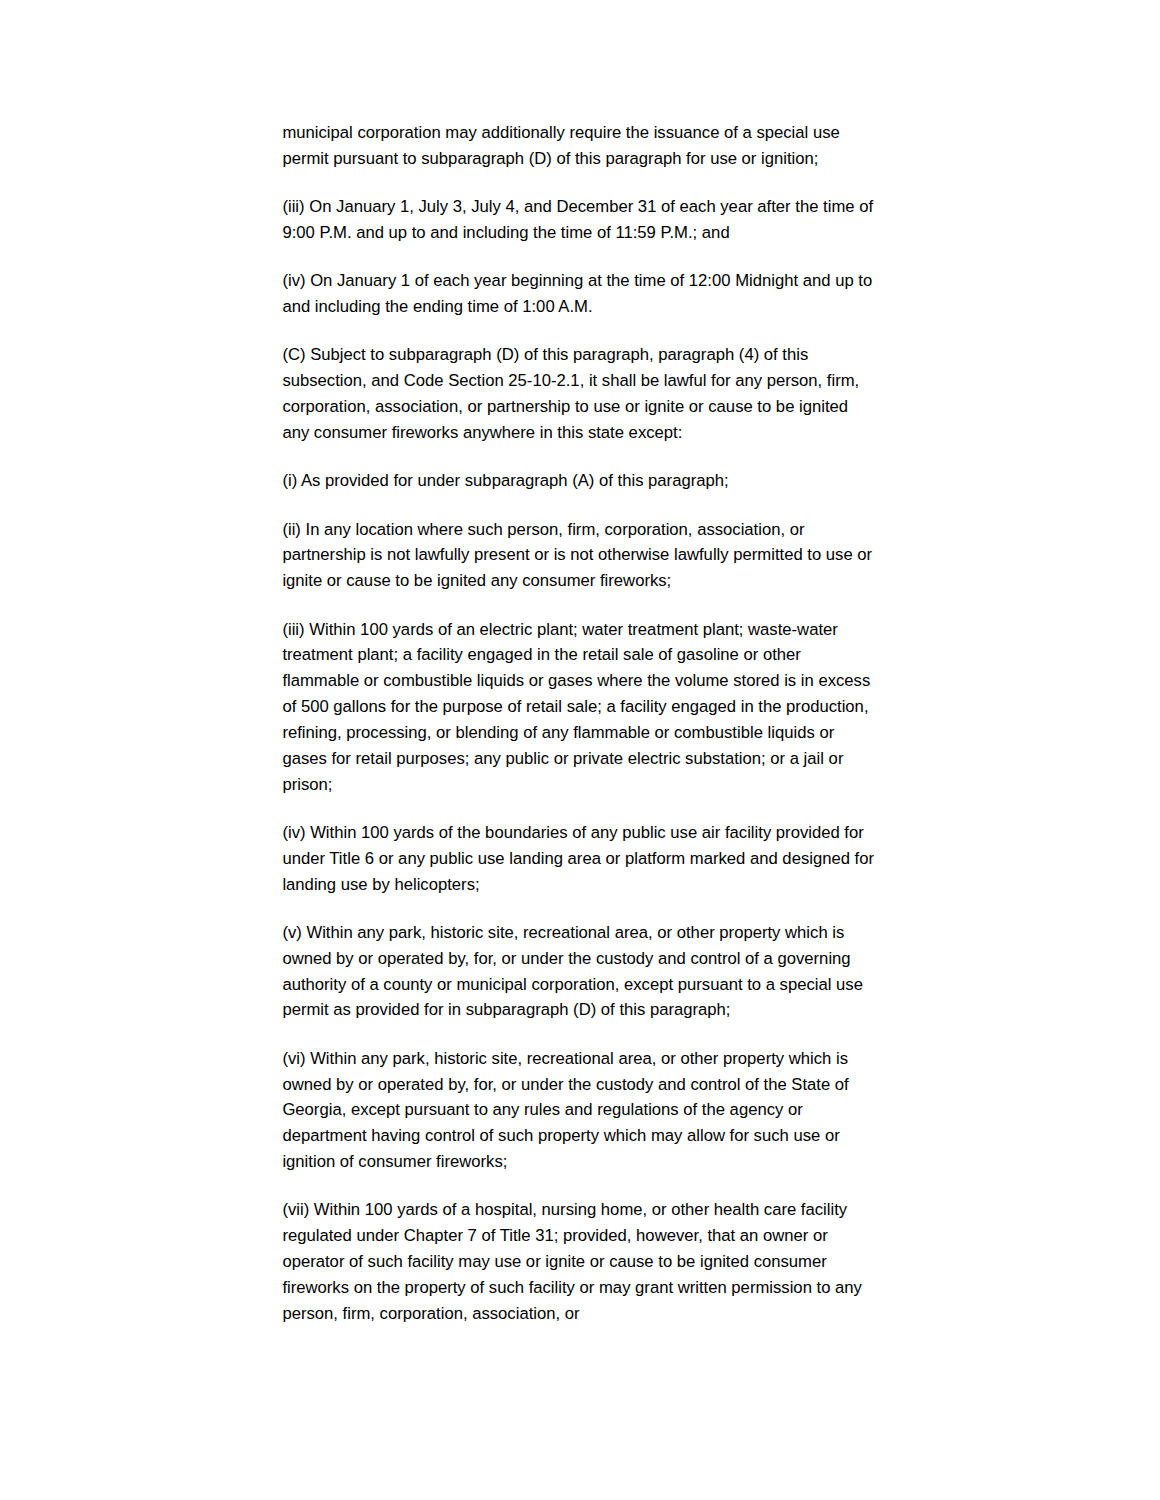municipal corporation may additionally require the issuance of a special use permit pursuant to subparagraph (D) of this paragraph for use or ignition;
(iii) On January 1, July 3, July 4, and December 31 of each year after the time of 9:00 P.M. and up to and including the time of 11:59 P.M.; and
(iv) On January 1 of each year beginning at the time of 12:00 Midnight and up to and including the ending time of 1:00 A.M.
(C) Subject to subparagraph (D) of this paragraph, paragraph (4) of this subsection, and Code Section 25-10-2.1, it shall be lawful for any person, firm, corporation, association, or partnership to use or ignite or cause to be ignited any consumer fireworks anywhere in this state except:
(i) As provided for under subparagraph (A) of this paragraph;
(ii) In any location where such person, firm, corporation, association, or partnership is not lawfully present or is not otherwise lawfully permitted to use or ignite or cause to be ignited any consumer fireworks;
(iii) Within 100 yards of an electric plant; water treatment plant; waste-water treatment plant; a facility engaged in the retail sale of gasoline or other flammable or combustible liquids or gases where the volume stored is in excess of 500 gallons for the purpose of retail sale; a facility engaged in the production, refining, processing, or blending of any flammable or combustible liquids or gases for retail purposes; any public or private electric substation; or a jail or prison;
(iv) Within 100 yards of the boundaries of any public use air facility provided for under Title 6 or any public use landing area or platform marked and designed for landing use by helicopters;
(v) Within any park, historic site, recreational area, or other property which is owned by or operated by, for, or under the custody and control of a governing authority of a county or municipal corporation, except pursuant to a special use permit as provided for in subparagraph (D) of this paragraph;
(vi) Within any park, historic site, recreational area, or other property which is owned by or operated by, for, or under the custody and control of the State of Georgia, except pursuant to any rules and regulations of the agency or department having control of such property which may allow for such use or ignition of consumer fireworks;
(vii) Within 100 yards of a hospital, nursing home, or other health care facility regulated under Chapter 7 of Title 31; provided, however, that an owner or operator of such facility may use or ignite or cause to be ignited consumer fireworks on the property of such facility or may grant written permission to any person, firm, corporation, association, or